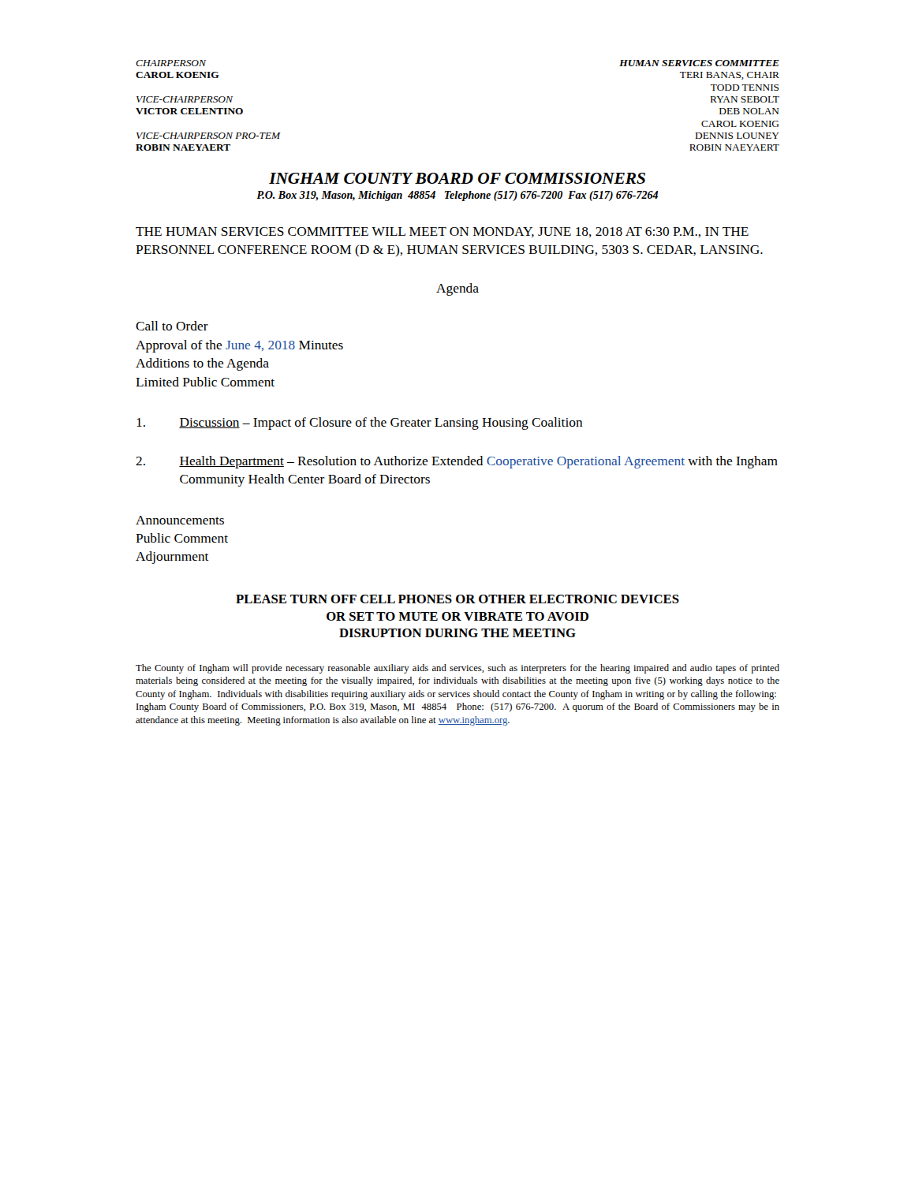| CHAIRPERSON CAROL KOENIG VICE-CHAIRPERSON VICTOR CELENTINO VICE-CHAIRPERSON PRO-TEM ROBIN NAEYAERT | HUMAN SERVICES COMMITTEE TERI BANAS, CHAIR TODD TENNIS RYAN SEBOLT DEB NOLAN CAROL KOENIG DENNIS LOUNEY ROBIN NAEYAERT |
INGHAM COUNTY BOARD OF COMMISSIONERS
P.O. Box 319, Mason, Michigan 48854 Telephone (517) 676-7200 Fax (517) 676-7264
THE HUMAN SERVICES COMMITTEE WILL MEET ON MONDAY, JUNE 18, 2018 AT 6:30 P.M., IN THE PERSONNEL CONFERENCE ROOM (D & E), HUMAN SERVICES BUILDING, 5303 S. CEDAR, LANSING.
Agenda
Call to Order
Approval of the June 4, 2018 Minutes
Additions to the Agenda
Limited Public Comment
Discussion – Impact of Closure of the Greater Lansing Housing Coalition
Health Department – Resolution to Authorize Extended Cooperative Operational Agreement with the Ingham Community Health Center Board of Directors
Announcements
Public Comment
Adjournment
PLEASE TURN OFF CELL PHONES OR OTHER ELECTRONIC DEVICES
OR SET TO MUTE OR VIBRATE TO AVOID
DISRUPTION DURING THE MEETING
The County of Ingham will provide necessary reasonable auxiliary aids and services, such as interpreters for the hearing impaired and audio tapes of printed materials being considered at the meeting for the visually impaired, for individuals with disabilities at the meeting upon five (5) working days notice to the County of Ingham. Individuals with disabilities requiring auxiliary aids or services should contact the County of Ingham in writing or by calling the following: Ingham County Board of Commissioners, P.O. Box 319, Mason, MI 48854 Phone: (517) 676-7200. A quorum of the Board of Commissioners may be in attendance at this meeting. Meeting information is also available on line at www.ingham.org.